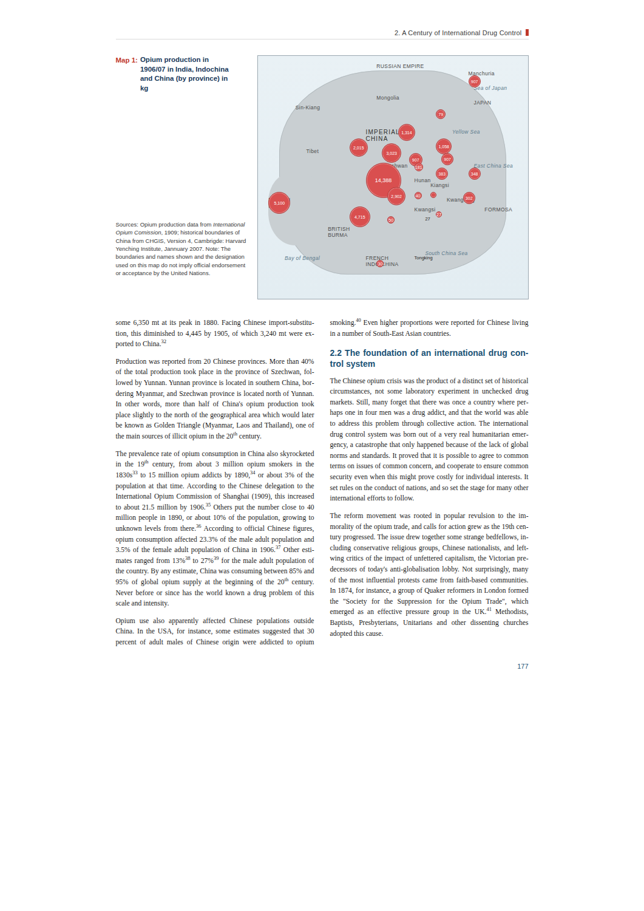2. A Century of International Drug Control
Map 1: Opium production in 1906/07 in India, Indochina and China (by province) in kg
Sources: Opium production data from International Opium Comission, 1909; historical boundaries of China from CHGIS, Version 4, Cambrigde: Harvard Yenching Institute, Jannuary 2007. Note: The boundaries and names shown and the designation used on this map do not imply official endorsement or acceptance by the United Nations.
RUSSIAN EMPIRE
Sin-Kiang
Mongolia
IMPERIAL
CHINA
Tibet
Szechwan
Yunnan
Hunan
Kiangsi
Kwangtung
Kwangsi
JAPAN
Sea of Japan
Yellow Sea
East China Sea
South China Sea
Bay of Bengal
BRITISH
INDIA
BRITISH
BURMA
FRENCH
INDO CHINA
FORMOSA
Manchuria
907
79
1,314
2,015
3,023
1,058
907
907
14,388
181
383
348
2,902
40
302
4,715
50
27
5,100
30
27
Tongking
some 6,350 mt at its peak in 1880. Facing Chinese import-substitution, this diminished to 4,445 by 1905, of which 3,240 mt were exported to China.32
Production was reported from 20 Chinese provinces. More than 40% of the total production took place in the province of Szechwan, followed by Yunnan. Yunnan province is located in southern China, bordering Myanmar, and Szechwan province is located north of Yunnan. In other words, more than half of China's opium production took place slightly to the north of the geographical area which would later be known as Golden Triangle (Myanmar, Laos and Thailand), one of the main sources of illicit opium in the 20th century.
The prevalence rate of opium consumption in China also skyrocketed in the 19th century, from about 3 million opium smokers in the 1830s33 to 15 million opium addicts by 1890,34 or about 3% of the population at that time. According to the Chinese delegation to the International Opium Commission of Shanghai (1909), this increased to about 21.5 million by 1906.35 Others put the number close to 40 million people in 1890, or about 10% of the population, growing to unknown levels from there.36 According to official Chinese figures, opium consumption affected 23.3% of the male adult population and 3.5% of the female adult population of China in 1906.37 Other estimates ranged from 13%38 to 27%39 for the male adult population of the country. By any estimate, China was consuming between 85% and 95% of global opium supply at the beginning of the 20th century. Never before or since has the world known a drug problem of this scale and intensity.
Opium use also apparently affected Chinese populations outside China. In the USA, for instance, some estimates suggested that 30 percent of adult males of Chinese origin were addicted to opium smoking.40 Even higher proportions were reported for Chinese living in a number of South-East Asian countries.
2.2 The foundation of an international drug control system
The Chinese opium crisis was the product of a distinct set of historical circumstances, not some laboratory experiment in unchecked drug markets. Still, many forget that there was once a country where perhaps one in four men was a drug addict, and that the world was able to address this problem through collective action. The international drug control system was born out of a very real humanitarian emergency, a catastrophe that only happened because of the lack of global norms and standards. It proved that it is possible to agree to common terms on issues of common concern, and cooperate to ensure common security even when this might prove costly for individual interests. It set rules on the conduct of nations, and so set the stage for many other international efforts to follow.
The reform movement was rooted in popular revulsion to the immorality of the opium trade, and calls for action grew as the 19th century progressed. The issue drew together some strange bedfellows, including conservative religious groups, Chinese nationalists, and left-wing critics of the impact of unfettered capitalism, the Victorian predecessors of today's anti-globalisation lobby. Not surprisingly, many of the most influential protests came from faith-based communities. In 1874, for instance, a group of Quaker reformers in London formed the "Society for the Suppression for the Opium Trade", which emerged as an effective pressure group in the UK.41 Methodists, Baptists, Presbyterians, Unitarians and other dissenting churches adopted this cause.
177